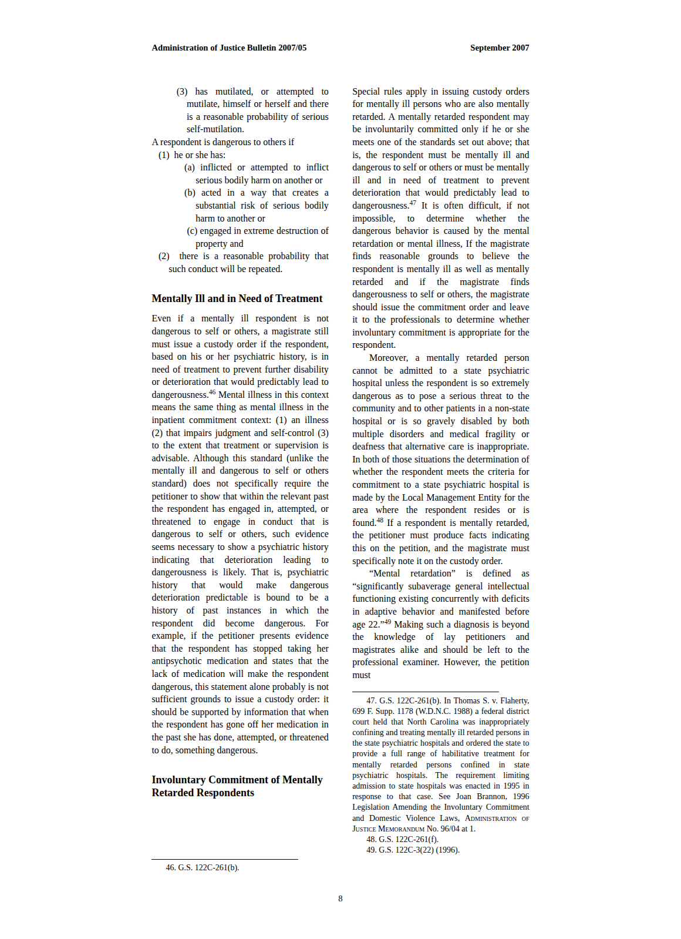Administration of Justice Bulletin 2007/05 September 2007
(3) has mutilated, or attempted to mutilate, himself or herself and there is a reasonable probability of serious self-mutilation.
A respondent is dangerous to others if
(1) he or she has:
(a) inflicted or attempted to inflict serious bodily harm on another or
(b) acted in a way that creates a substantial risk of serious bodily harm to another or
(c) engaged in extreme destruction of property and
(2) there is a reasonable probability that such conduct will be repeated.
Mentally Ill and in Need of Treatment
Even if a mentally ill respondent is not dangerous to self or others, a magistrate still must issue a custody order if the respondent, based on his or her psychiatric history, is in need of treatment to prevent further disability or deterioration that would predictably lead to dangerousness.46 Mental illness in this context means the same thing as mental illness in the inpatient commitment context: (1) an illness (2) that impairs judgment and self-control (3) to the extent that treatment or supervision is advisable. Although this standard (unlike the mentally ill and dangerous to self or others standard) does not specifically require the petitioner to show that within the relevant past the respondent has engaged in, attempted, or threatened to engage in conduct that is dangerous to self or others, such evidence seems necessary to show a psychiatric history indicating that deterioration leading to dangerousness is likely. That is, psychiatric history that would make dangerous deterioration predictable is bound to be a history of past instances in which the respondent did become dangerous. For example, if the petitioner presents evidence that the respondent has stopped taking her antipsychotic medication and states that the lack of medication will make the respondent dangerous, this statement alone probably is not sufficient grounds to issue a custody order: it should be supported by information that when the respondent has gone off her medication in the past she has done, attempted, or threatened to do, something dangerous.
Involuntary Commitment of Mentally Retarded Respondents
46. G.S. 122C-261(b).
Special rules apply in issuing custody orders for mentally ill persons who are also mentally retarded. A mentally retarded respondent may be involuntarily committed only if he or she meets one of the standards set out above; that is, the respondent must be mentally ill and dangerous to self or others or must be mentally ill and in need of treatment to prevent deterioration that would predictably lead to dangerousness.47 It is often difficult, if not impossible, to determine whether the dangerous behavior is caused by the mental retardation or mental illness, If the magistrate finds reasonable grounds to believe the respondent is mentally ill as well as mentally retarded and if the magistrate finds dangerousness to self or others, the magistrate should issue the commitment order and leave it to the professionals to determine whether involuntary commitment is appropriate for the respondent.
Moreover, a mentally retarded person cannot be admitted to a state psychiatric hospital unless the respondent is so extremely dangerous as to pose a serious threat to the community and to other patients in a non-state hospital or is so gravely disabled by both multiple disorders and medical fragility or deafness that alternative care is inappropriate. In both of those situations the determination of whether the respondent meets the criteria for commitment to a state psychiatric hospital is made by the Local Management Entity for the area where the respondent resides or is found.48 If a respondent is mentally retarded, the petitioner must produce facts indicating this on the petition, and the magistrate must specifically note it on the custody order.
“Mental retardation” is defined as “significantly subaverage general intellectual functioning existing concurrently with deficits in adaptive behavior and manifested before age 22.”49 Making such a diagnosis is beyond the knowledge of lay petitioners and magistrates alike and should be left to the professional examiner. However, the petition must
47. G.S. 122C-261(b). In Thomas S. v. Flaherty, 699 F. Supp. 1178 (W.D.N.C. 1988) a federal district court held that North Carolina was inappropriately confining and treating mentally ill retarded persons in the state psychiatric hospitals and ordered the state to provide a full range of habilitative treatment for mentally retarded persons confined in state psychiatric hospitals. The requirement limiting admission to state hospitals was enacted in 1995 in response to that case. See Joan Brannon, 1996 Legislation Amending the Involuntary Commitment and Domestic Violence Laws, Administration of Justice Memorandum No. 96/04 at 1.
48. G.S. 122C-261(f).
49. G.S. 122C-3(22) (1996).
8